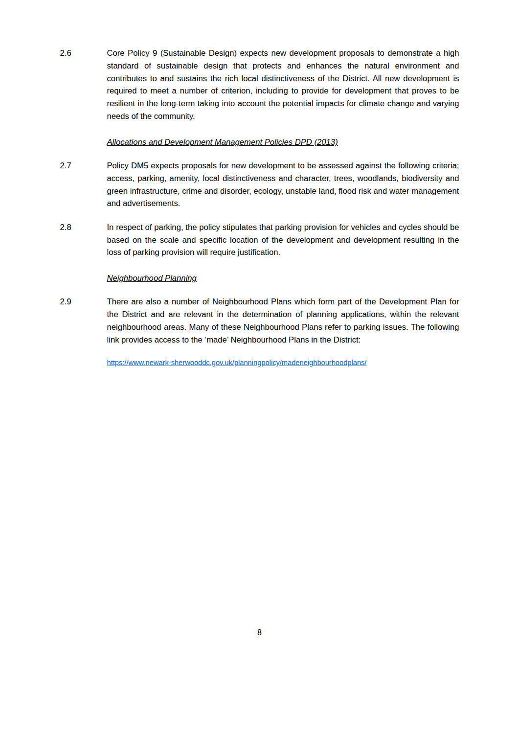2.6
Core Policy 9 (Sustainable Design) expects new development proposals to demonstrate a high standard of sustainable design that protects and enhances the natural environment and contributes to and sustains the rich local distinctiveness of the District. All new development is required to meet a number of criterion, including to provide for development that proves to be resilient in the long-term taking into account the potential impacts for climate change and varying needs of the community.
Allocations and Development Management Policies DPD (2013)
2.7
Policy DM5 expects proposals for new development to be assessed against the following criteria; access, parking, amenity, local distinctiveness and character, trees, woodlands, biodiversity and green infrastructure, crime and disorder, ecology, unstable land, flood risk and water management and advertisements.
2.8
In respect of parking, the policy stipulates that parking provision for vehicles and cycles should be based on the scale and specific location of the development and development resulting in the loss of parking provision will require justification.
Neighbourhood Planning
2.9
There are also a number of Neighbourhood Plans which form part of the Development Plan for the District and are relevant in the determination of planning applications, within the relevant neighbourhood areas. Many of these Neighbourhood Plans refer to parking issues. The following link provides access to the ‘made’ Neighbourhood Plans in the District:
https://www.newark-sherwooddc.gov.uk/planningpolicy/madeneighbourhoodplans/
8